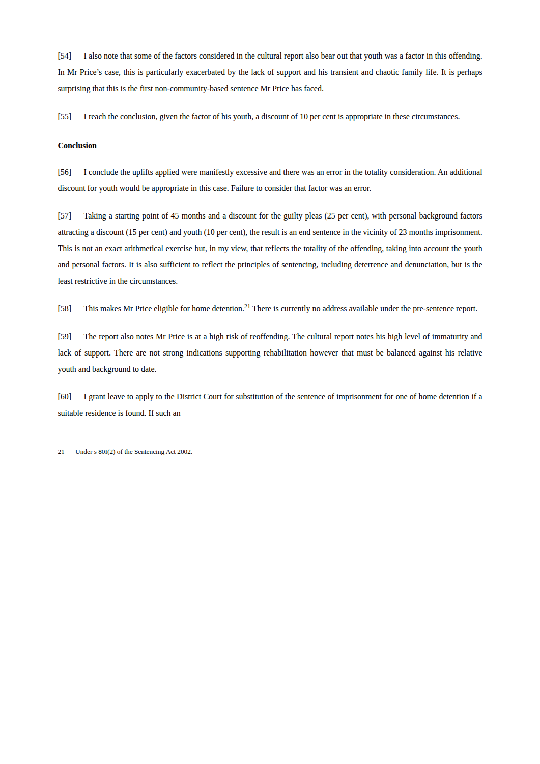[54] I also note that some of the factors considered in the cultural report also bear out that youth was a factor in this offending. In Mr Price’s case, this is particularly exacerbated by the lack of support and his transient and chaotic family life. It is perhaps surprising that this is the first non-community-based sentence Mr Price has faced.
[55] I reach the conclusion, given the factor of his youth, a discount of 10 per cent is appropriate in these circumstances.
Conclusion
[56] I conclude the uplifts applied were manifestly excessive and there was an error in the totality consideration. An additional discount for youth would be appropriate in this case. Failure to consider that factor was an error.
[57] Taking a starting point of 45 months and a discount for the guilty pleas (25 per cent), with personal background factors attracting a discount (15 per cent) and youth (10 per cent), the result is an end sentence in the vicinity of 23 months imprisonment. This is not an exact arithmetical exercise but, in my view, that reflects the totality of the offending, taking into account the youth and personal factors. It is also sufficient to reflect the principles of sentencing, including deterrence and denunciation, but is the least restrictive in the circumstances.
[58] This makes Mr Price eligible for home detention.21 There is currently no address available under the pre-sentence report.
[59] The report also notes Mr Price is at a high risk of reoffending. The cultural report notes his high level of immaturity and lack of support. There are not strong indications supporting rehabilitation however that must be balanced against his relative youth and background to date.
[60] I grant leave to apply to the District Court for substitution of the sentence of imprisonment for one of home detention if a suitable residence is found. If such an
21 Under s 80I(2) of the Sentencing Act 2002.